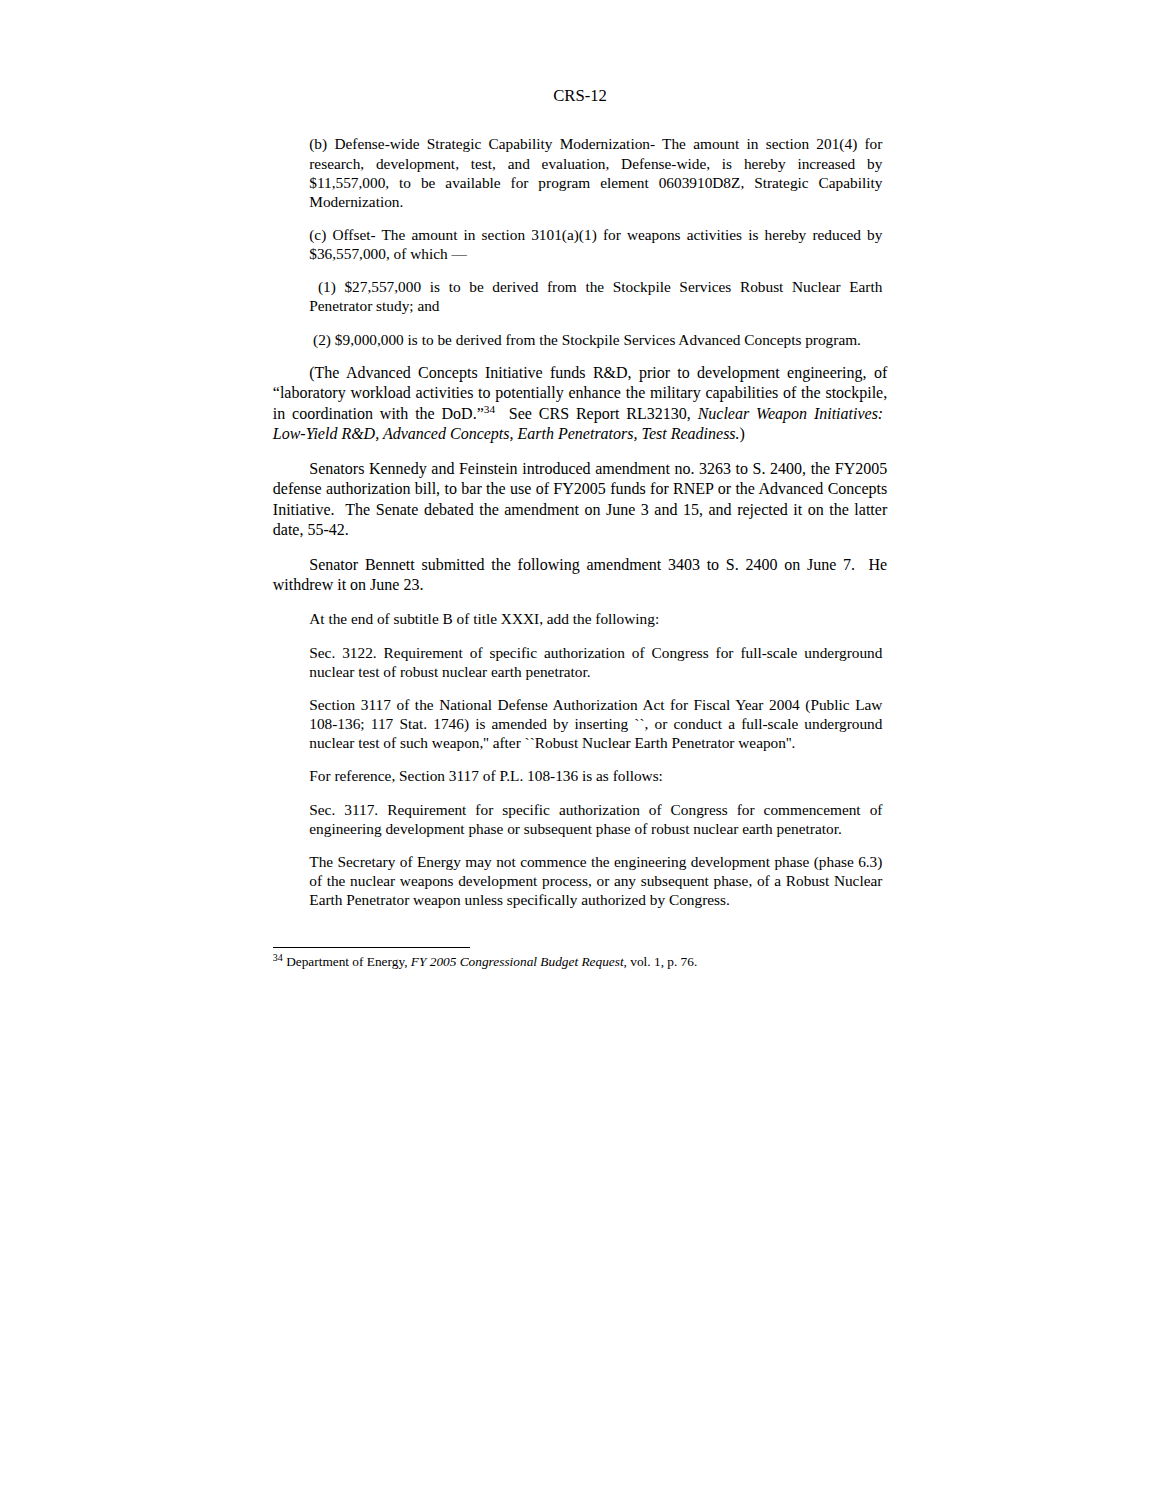CRS-12
(b) Defense-wide Strategic Capability Modernization- The amount in section 201(4) for research, development, test, and evaluation, Defense-wide, is hereby increased by $11,557,000, to be available for program element 0603910D8Z, Strategic Capability Modernization.
(c) Offset- The amount in section 3101(a)(1) for weapons activities is hereby reduced by $36,557,000, of which —
(1) $27,557,000 is to be derived from the Stockpile Services Robust Nuclear Earth Penetrator study; and
(2) $9,000,000 is to be derived from the Stockpile Services Advanced Concepts program.
(The Advanced Concepts Initiative funds R&D, prior to development engineering, of “laboratory workload activities to potentially enhance the military capabilities of the stockpile, in coordination with the DoD.”34 See CRS Report RL32130, Nuclear Weapon Initiatives: Low-Yield R&D, Advanced Concepts, Earth Penetrators, Test Readiness.)
Senators Kennedy and Feinstein introduced amendment no. 3263 to S. 2400, the FY2005 defense authorization bill, to bar the use of FY2005 funds for RNEP or the Advanced Concepts Initiative. The Senate debated the amendment on June 3 and 15, and rejected it on the latter date, 55-42.
Senator Bennett submitted the following amendment 3403 to S. 2400 on June 7. He withdrew it on June 23.
At the end of subtitle B of title XXXI, add the following:
Sec. 3122. Requirement of specific authorization of Congress for full-scale underground nuclear test of robust nuclear earth penetrator.
Section 3117 of the National Defense Authorization Act for Fiscal Year 2004 (Public Law 108-136; 117 Stat. 1746) is amended by inserting ``, or conduct a full-scale underground nuclear test of such weapon,'' after ``Robust Nuclear Earth Penetrator weapon''.
For reference, Section 3117 of P.L. 108-136 is as follows:
Sec. 3117. Requirement for specific authorization of Congress for commencement of engineering development phase or subsequent phase of robust nuclear earth penetrator.
The Secretary of Energy may not commence the engineering development phase (phase 6.3) of the nuclear weapons development process, or any subsequent phase, of a Robust Nuclear Earth Penetrator weapon unless specifically authorized by Congress.
34 Department of Energy, FY 2005 Congressional Budget Request, vol. 1, p. 76.